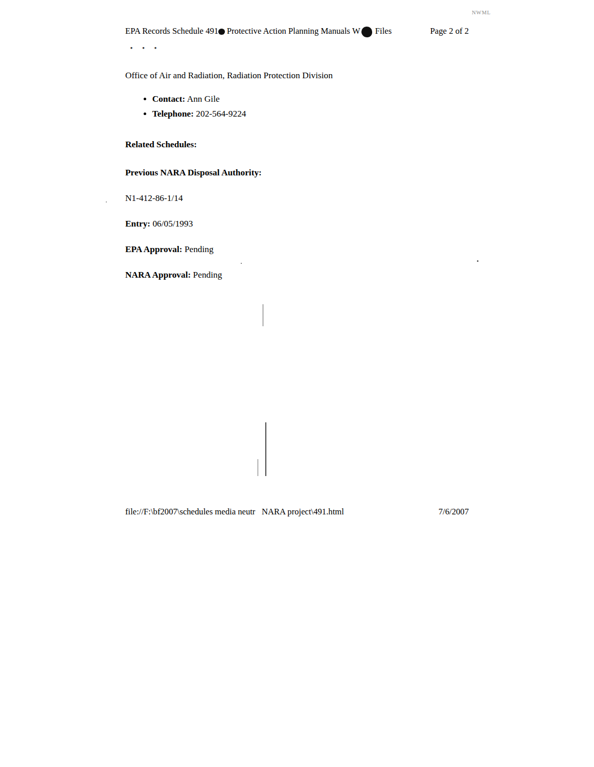NWML
EPA Records Schedule 491 Protective Action Planning Manuals W Files
Page 2 of 2
• • •
Office of Air and Radiation, Radiation Protection Division
Contact: Ann Gile
Telephone: 202-564-9224
Related Schedules:
Previous NARA Disposal Authority:
N1-412-86-1/14
Entry: 06/05/1993
EPA Approval: Pending
NARA Approval: Pending
file://F:\bf2007\schedules media neutr NARA project\491.html
7/6/2007